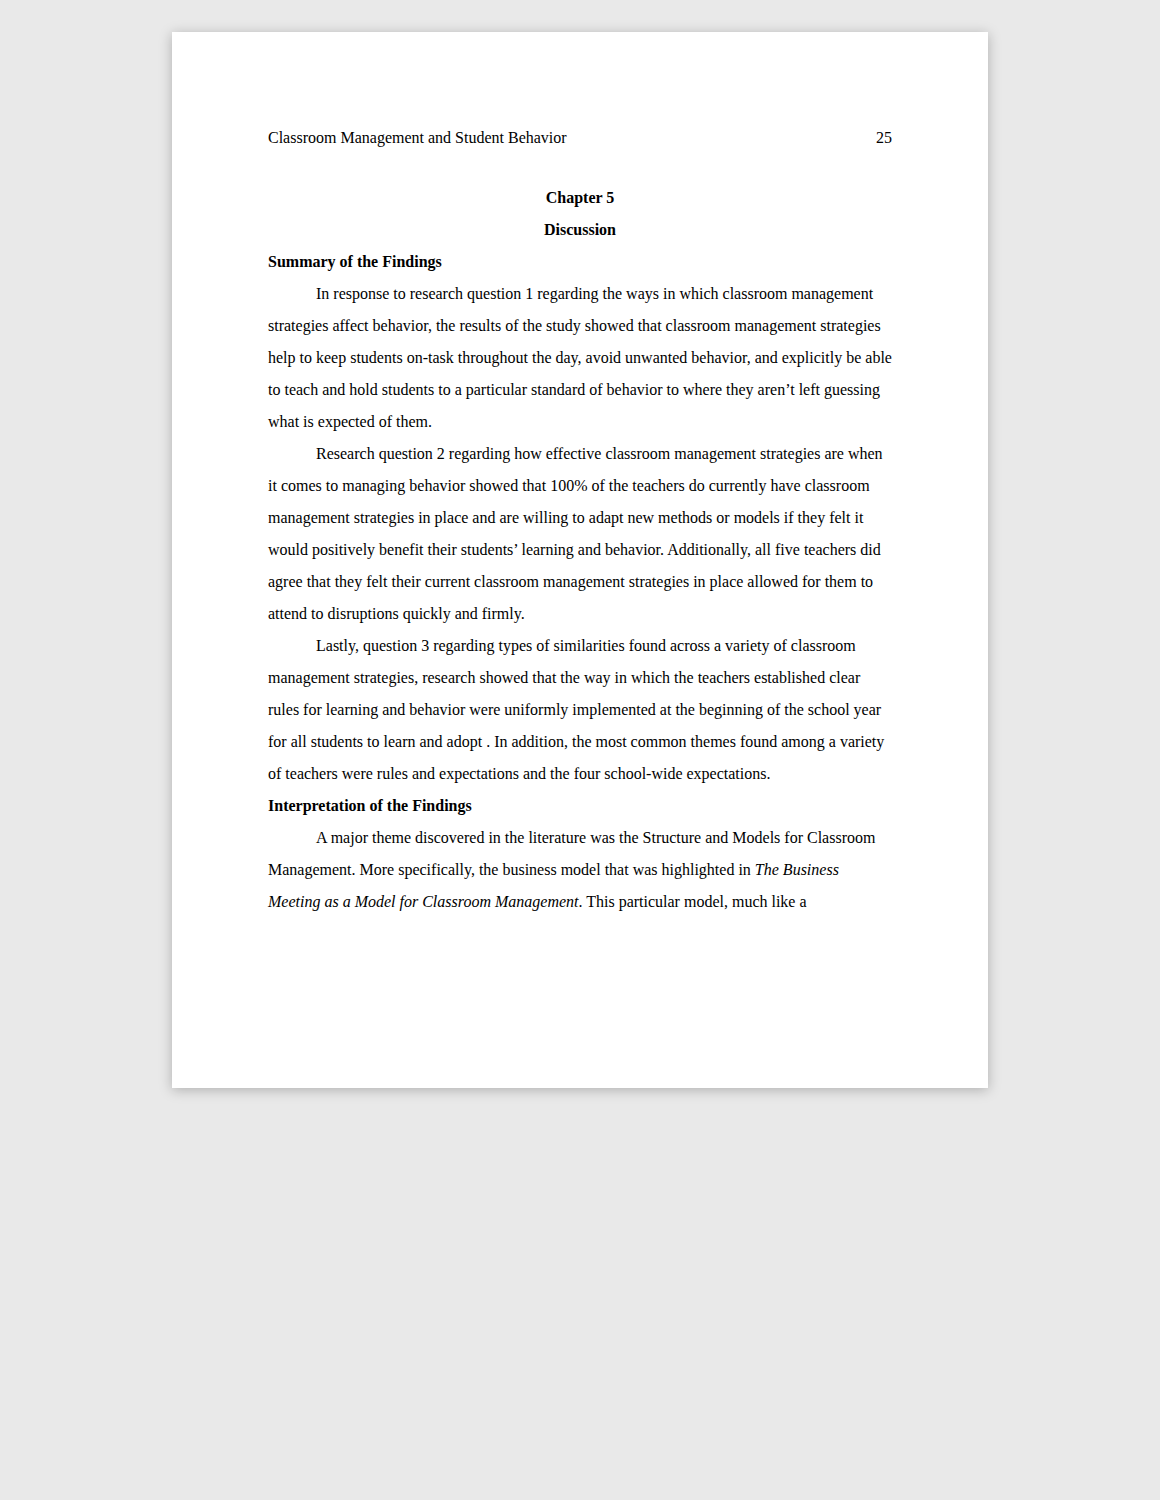Classroom Management and Student Behavior 25
Chapter 5
Discussion
Summary of the Findings
In response to research question 1 regarding the ways in which classroom management strategies affect behavior, the results of the study showed that classroom management strategies help to keep students on-task throughout the day, avoid unwanted behavior, and explicitly be able to teach and hold students to a particular standard of behavior to where they aren’t left guessing what is expected of them.
Research question 2 regarding how effective classroom management strategies are when it comes to managing behavior showed that 100% of the teachers do currently have classroom management strategies in place and are willing to adapt new methods or models if they felt it would positively benefit their students’ learning and behavior. Additionally, all five teachers did agree that they felt their current classroom management strategies in place allowed for them to attend to disruptions quickly and firmly.
Lastly, question 3 regarding types of similarities found across a variety of classroom management strategies, research showed that the way in which the teachers established clear rules for learning and behavior were uniformly implemented at the beginning of the school year for all students to learn and adopt . In addition, the most common themes found among a variety of teachers were rules and expectations and the four school-wide expectations.
Interpretation of the Findings
A major theme discovered in the literature was the Structure and Models for Classroom Management. More specifically, the business model that was highlighted in The Business Meeting as a Model for Classroom Management. This particular model, much like a